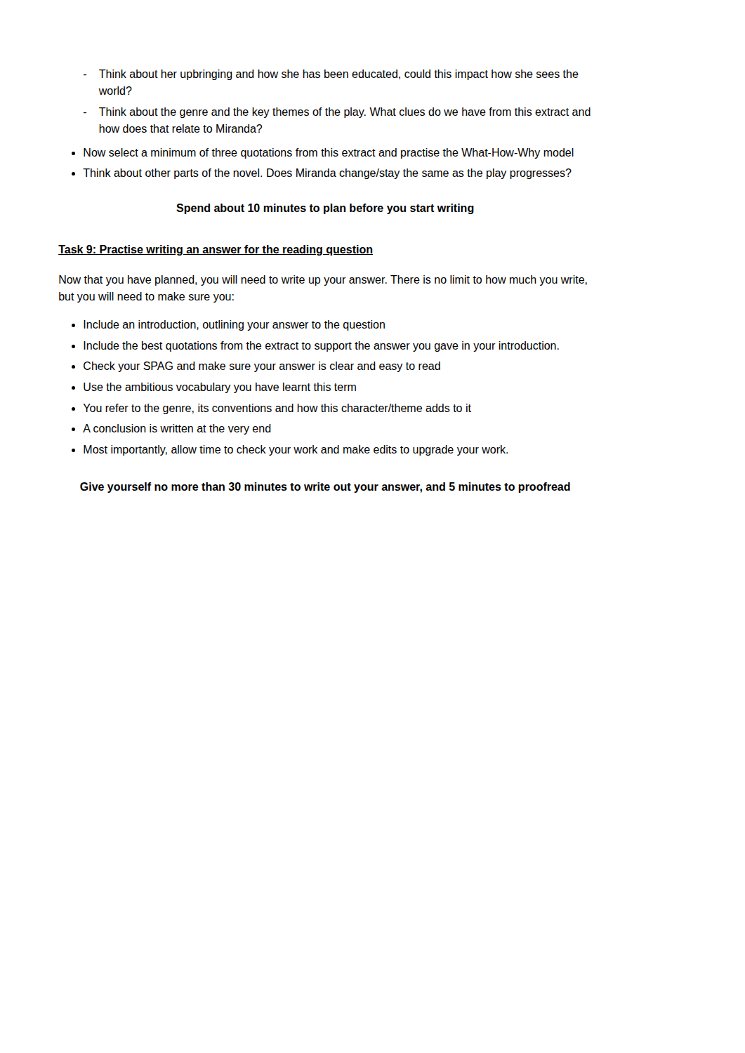Think about her upbringing and how she has been educated, could this impact how she sees the world?
Think about the genre and the key themes of the play. What clues do we have from this extract and how does that relate to Miranda?
Now select a minimum of three quotations from this extract and practise the What-How-Why model
Think about other parts of the novel. Does Miranda change/stay the same as the play progresses?
Spend about 10 minutes to plan before you start writing
Task 9: Practise writing an answer for the reading question
Now that you have planned, you will need to write up your answer. There is no limit to how much you write, but you will need to make sure you:
Include an introduction, outlining your answer to the question
Include the best quotations from the extract to support the answer you gave in your introduction.
Check your SPAG and make sure your answer is clear and easy to read
Use the ambitious vocabulary you have learnt this term
You refer to the genre, its conventions and how this character/theme adds to it
A conclusion is written at the very end
Most importantly, allow time to check your work and make edits to upgrade your work.
Give yourself no more than 30 minutes to write out your answer, and 5 minutes to proofread